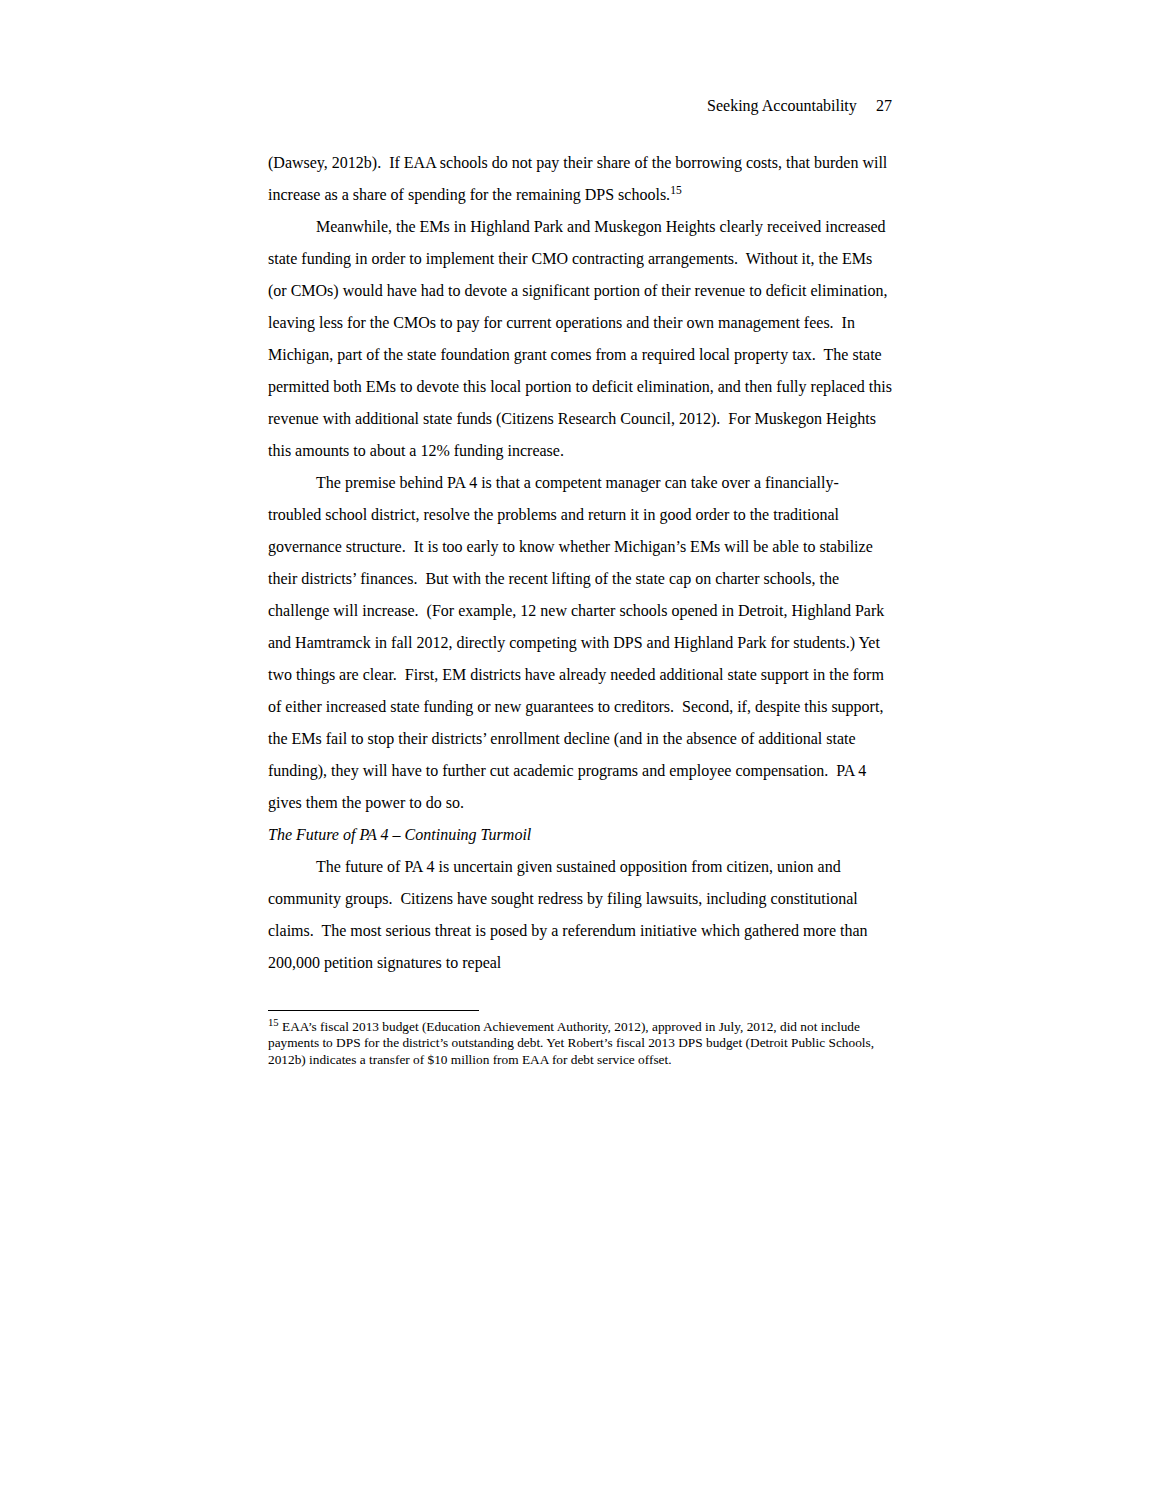Seeking Accountability27
(Dawsey, 2012b). If EAA schools do not pay their share of the borrowing costs, that burden will increase as a share of spending for the remaining DPS schools.15
Meanwhile, the EMs in Highland Park and Muskegon Heights clearly received increased state funding in order to implement their CMO contracting arrangements. Without it, the EMs (or CMOs) would have had to devote a significant portion of their revenue to deficit elimination, leaving less for the CMOs to pay for current operations and their own management fees. In Michigan, part of the state foundation grant comes from a required local property tax. The state permitted both EMs to devote this local portion to deficit elimination, and then fully replaced this revenue with additional state funds (Citizens Research Council, 2012). For Muskegon Heights this amounts to about a 12% funding increase.
The premise behind PA 4 is that a competent manager can take over a financially-troubled school district, resolve the problems and return it in good order to the traditional governance structure. It is too early to know whether Michigan’s EMs will be able to stabilize their districts’ finances. But with the recent lifting of the state cap on charter schools, the challenge will increase. (For example, 12 new charter schools opened in Detroit, Highland Park and Hamtramck in fall 2012, directly competing with DPS and Highland Park for students.) Yet two things are clear. First, EM districts have already needed additional state support in the form of either increased state funding or new guarantees to creditors. Second, if, despite this support, the EMs fail to stop their districts’ enrollment decline (and in the absence of additional state funding), they will have to further cut academic programs and employee compensation. PA 4 gives them the power to do so.
The Future of PA 4 – Continuing Turmoil
The future of PA 4 is uncertain given sustained opposition from citizen, union and community groups. Citizens have sought redress by filing lawsuits, including constitutional claims. The most serious threat is posed by a referendum initiative which gathered more than 200,000 petition signatures to repeal
15 EAA’s fiscal 2013 budget (Education Achievement Authority, 2012), approved in July, 2012, did not include payments to DPS for the district’s outstanding debt. Yet Robert’s fiscal 2013 DPS budget (Detroit Public Schools, 2012b) indicates a transfer of $10 million from EAA for debt service offset.